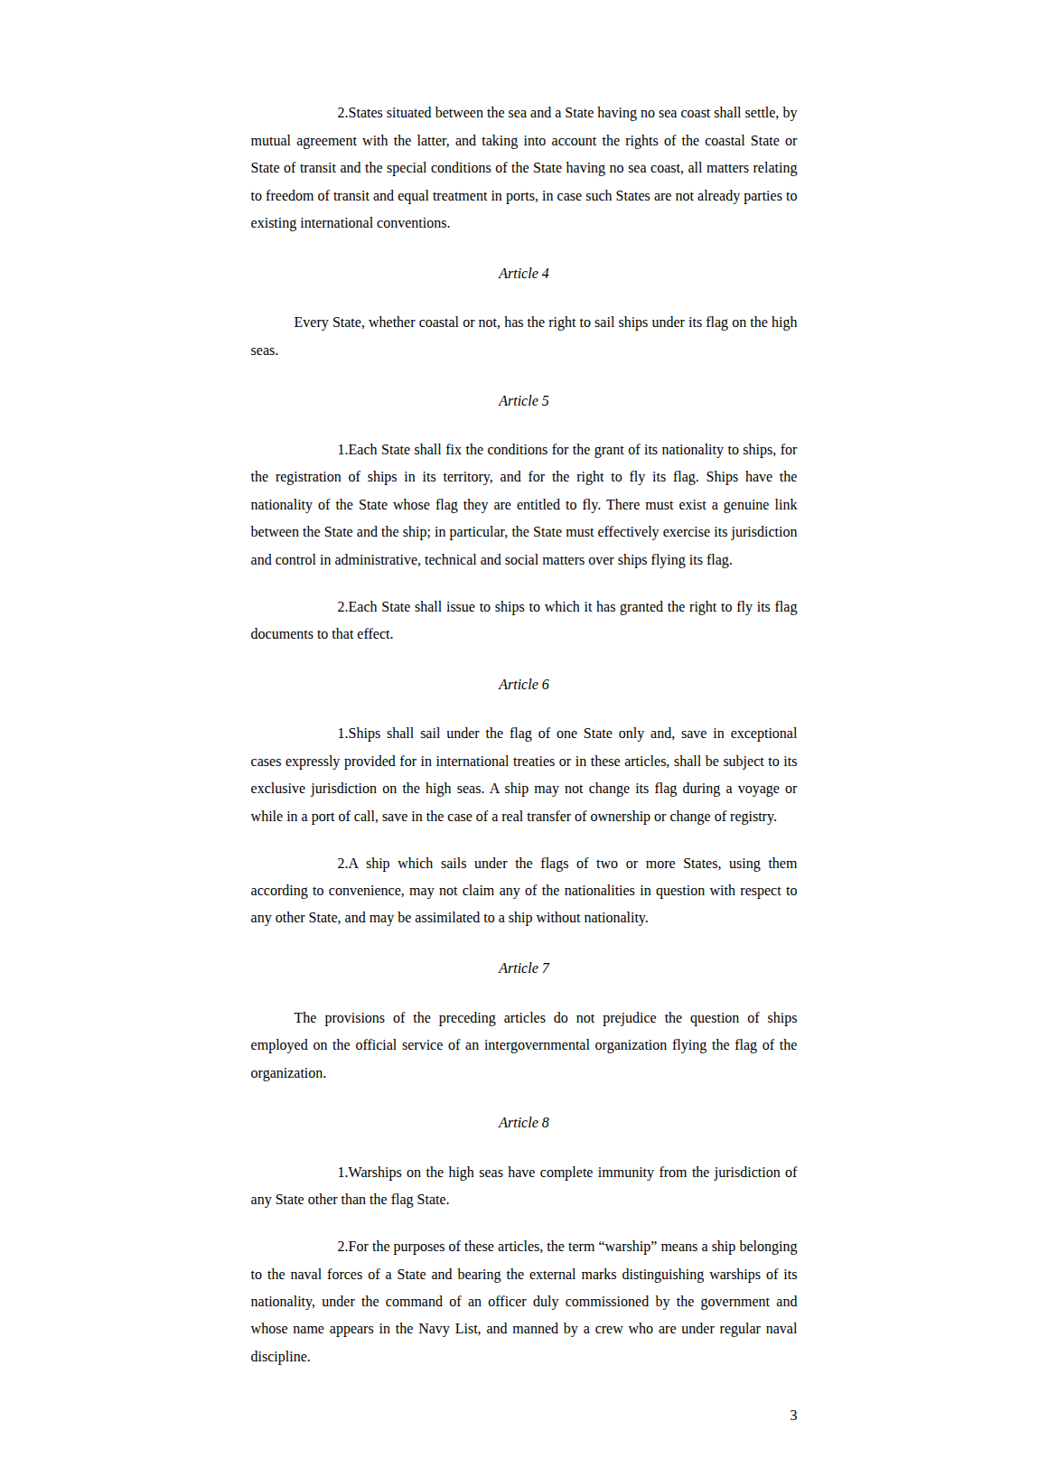2. States situated between the sea and a State having no sea coast shall settle, by mutual agreement with the latter, and taking into account the rights of the coastal State or State of transit and the special conditions of the State having no sea coast, all matters relating to freedom of transit and equal treatment in ports, in case such States are not already parties to existing international conventions.
Article 4
Every State, whether coastal or not, has the right to sail ships under its flag on the high seas.
Article 5
1. Each State shall fix the conditions for the grant of its nationality to ships, for the registration of ships in its territory, and for the right to fly its flag. Ships have the nationality of the State whose flag they are entitled to fly. There must exist a genuine link between the State and the ship; in particular, the State must effectively exercise its jurisdiction and control in administrative, technical and social matters over ships flying its flag.
2. Each State shall issue to ships to which it has granted the right to fly its flag documents to that effect.
Article 6
1. Ships shall sail under the flag of one State only and, save in exceptional cases expressly provided for in international treaties or in these articles, shall be subject to its exclusive jurisdiction on the high seas. A ship may not change its flag during a voyage or while in a port of call, save in the case of a real transfer of ownership or change of registry.
2. A ship which sails under the flags of two or more States, using them according to convenience, may not claim any of the nationalities in question with respect to any other State, and may be assimilated to a ship without nationality.
Article 7
The provisions of the preceding articles do not prejudice the question of ships employed on the official service of an intergovernmental organization flying the flag of the organization.
Article 8
1. Warships on the high seas have complete immunity from the jurisdiction of any State other than the flag State.
2. For the purposes of these articles, the term “warship” means a ship belonging to the naval forces of a State and bearing the external marks distinguishing warships of its nationality, under the command of an officer duly commissioned by the government and whose name appears in the Navy List, and manned by a crew who are under regular naval discipline.
3